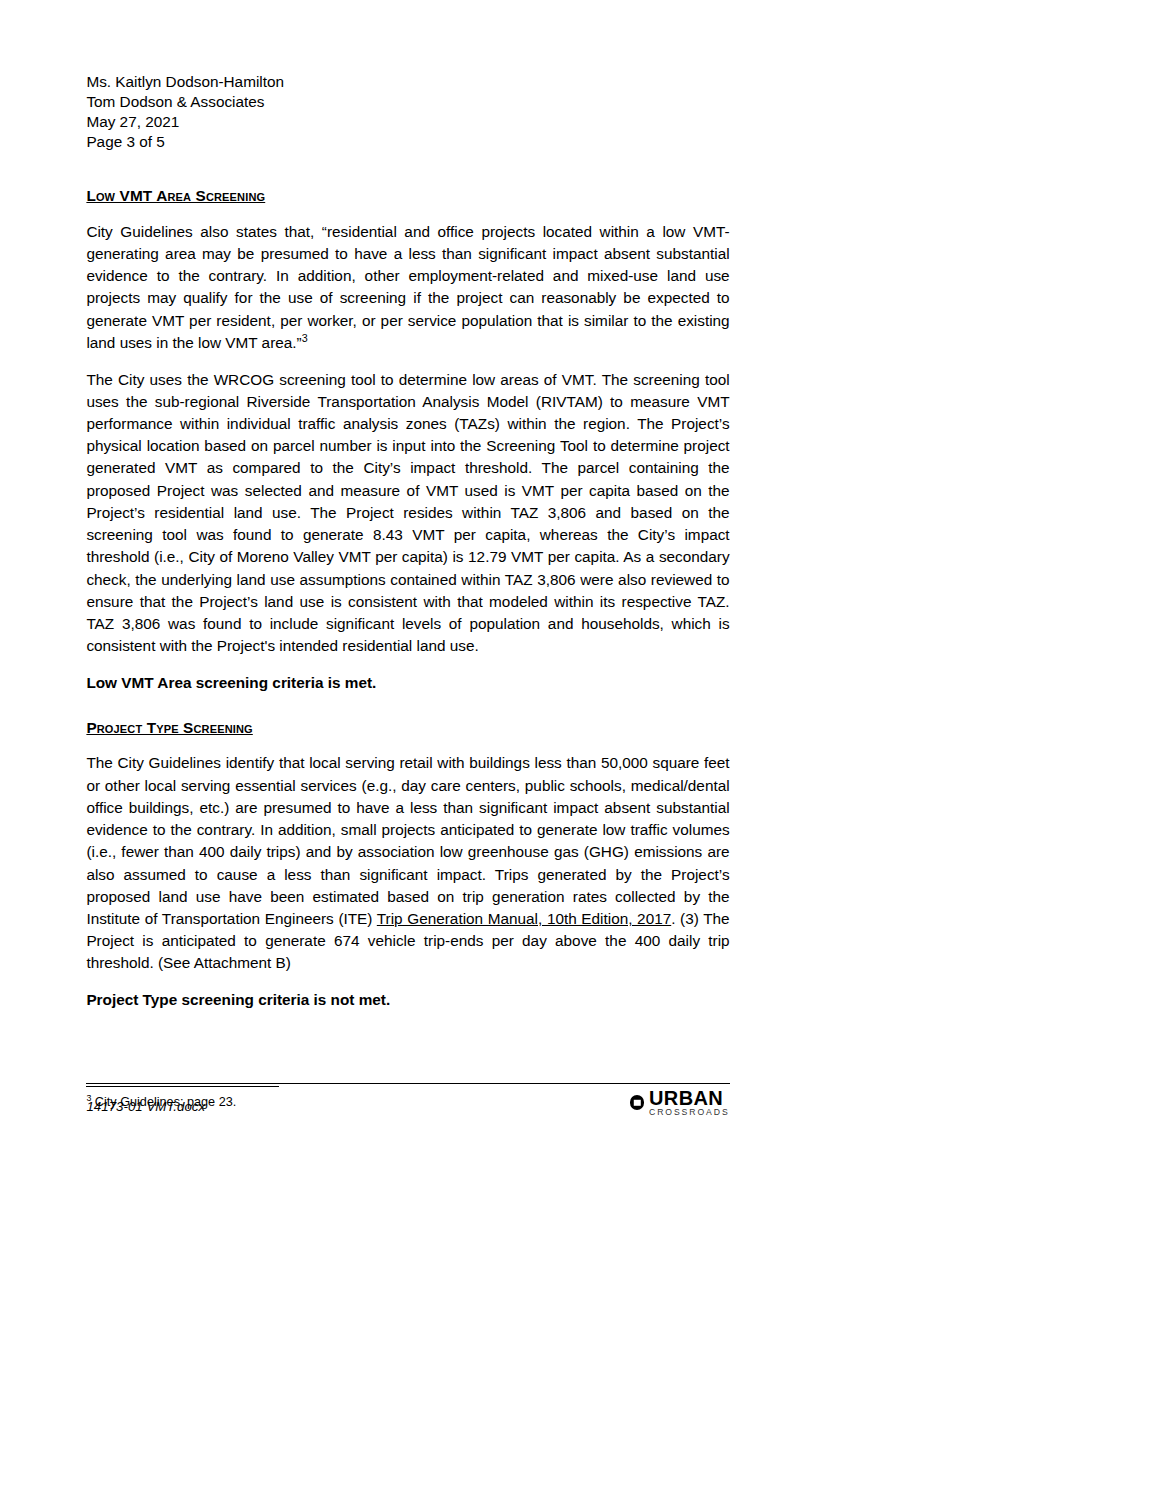Ms. Kaitlyn Dodson-Hamilton
Tom Dodson & Associates
May 27, 2021
Page 3 of 5
Low VMT Area Screening
City Guidelines also states that, “residential and office projects located within a low VMT-generating area may be presumed to have a less than significant impact absent substantial evidence to the contrary. In addition, other employment-related and mixed-use land use projects may qualify for the use of screening if the project can reasonably be expected to generate VMT per resident, per worker, or per service population that is similar to the existing land uses in the low VMT area.”3
The City uses the WRCOG screening tool to determine low areas of VMT. The screening tool uses the sub-regional Riverside Transportation Analysis Model (RIVTAM) to measure VMT performance within individual traffic analysis zones (TAZs) within the region. The Project’s physical location based on parcel number is input into the Screening Tool to determine project generated VMT as compared to the City’s impact threshold. The parcel containing the proposed Project was selected and measure of VMT used is VMT per capita based on the Project’s residential land use. The Project resides within TAZ 3,806 and based on the screening tool was found to generate 8.43 VMT per capita, whereas the City’s impact threshold (i.e., City of Moreno Valley VMT per capita) is 12.79 VMT per capita. As a secondary check, the underlying land use assumptions contained within TAZ 3,806 were also reviewed to ensure that the Project’s land use is consistent with that modeled within its respective TAZ. TAZ 3,806 was found to include significant levels of population and households, which is consistent with the Project's intended residential land use.
Low VMT Area screening criteria is met.
Project Type Screening
The City Guidelines identify that local serving retail with buildings less than 50,000 square feet or other local serving essential services (e.g., day care centers, public schools, medical/dental office buildings, etc.) are presumed to have a less than significant impact absent substantial evidence to the contrary. In addition, small projects anticipated to generate low traffic volumes (i.e., fewer than 400 daily trips) and by association low greenhouse gas (GHG) emissions are also assumed to cause a less than significant impact. Trips generated by the Project’s proposed land use have been estimated based on trip generation rates collected by the Institute of Transportation Engineers (ITE) Trip Generation Manual, 10th Edition, 2017. (3) The Project is anticipated to generate 674 vehicle trip-ends per day above the 400 daily trip threshold. (See Attachment B)
Project Type screening criteria is not met.
3 City Guidelines; page 23.
14173-01 VMT.docx URBAN CROSSROADS